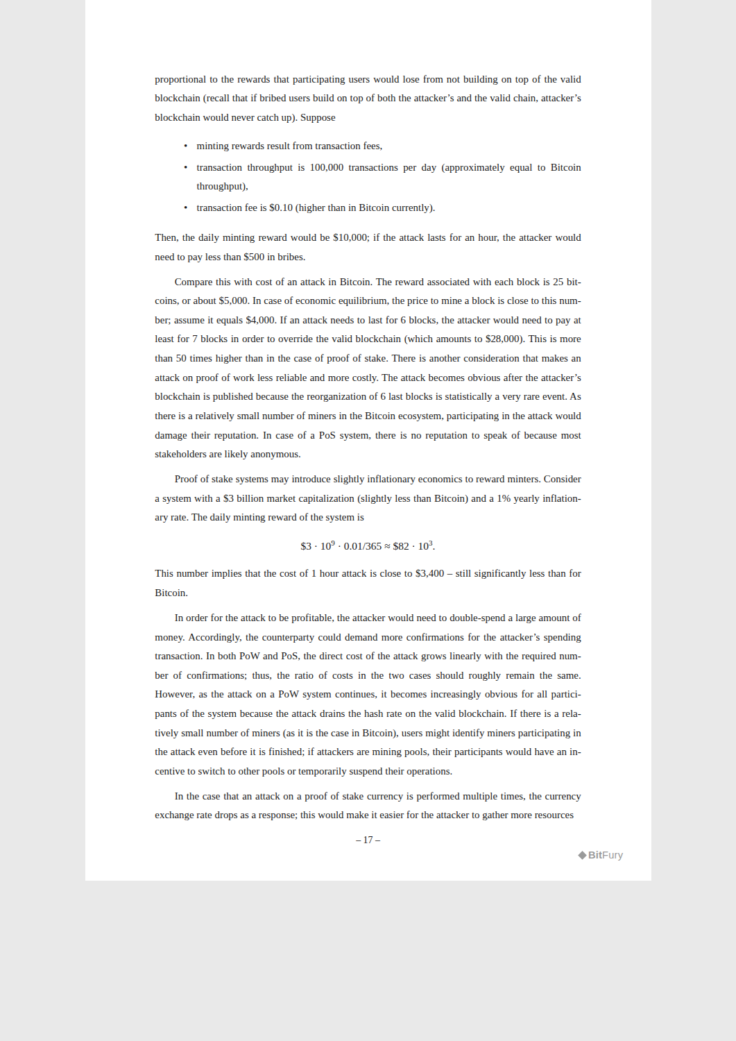proportional to the rewards that participating users would lose from not building on top of the valid blockchain (recall that if bribed users build on top of both the attacker’s and the valid chain, attacker’s blockchain would never catch up). Suppose
minting rewards result from transaction fees,
transaction throughput is 100,000 transactions per day (approximately equal to Bitcoin throughput),
transaction fee is $0.10 (higher than in Bitcoin currently).
Then, the daily minting reward would be $10,000; if the attack lasts for an hour, the attacker would need to pay less than $500 in bribes.
Compare this with cost of an attack in Bitcoin. The reward associated with each block is 25 bitcoins, or about $5,000. In case of economic equilibrium, the price to mine a block is close to this number; assume it equals $4,000. If an attack needs to last for 6 blocks, the attacker would need to pay at least for 7 blocks in order to override the valid blockchain (which amounts to $28,000). This is more than 50 times higher than in the case of proof of stake. There is another consideration that makes an attack on proof of work less reliable and more costly. The attack becomes obvious after the attacker’s blockchain is published because the reorganization of 6 last blocks is statistically a very rare event. As there is a relatively small number of miners in the Bitcoin ecosystem, participating in the attack would damage their reputation. In case of a PoS system, there is no reputation to speak of because most stakeholders are likely anonymous.
Proof of stake systems may introduce slightly inflationary economics to reward minters. Consider a system with a $3 billion market capitalization (slightly less than Bitcoin) and a 1% yearly inflationary rate. The daily minting reward of the system is
$3 · 109 · 0.01/365 ≈ $82 · 103.
This number implies that the cost of 1 hour attack is close to $3,400 – still significantly less than for Bitcoin.
In order for the attack to be profitable, the attacker would need to double-spend a large amount of money. Accordingly, the counterparty could demand more confirmations for the attacker’s spending transaction. In both PoW and PoS, the direct cost of the attack grows linearly with the required number of confirmations; thus, the ratio of costs in the two cases should roughly remain the same. However, as the attack on a PoW system continues, it becomes increasingly obvious for all participants of the system because the attack drains the hash rate on the valid blockchain. If there is a relatively small number of miners (as it is the case in Bitcoin), users might identify miners participating in the attack even before it is finished; if attackers are mining pools, their participants would have an incentive to switch to other pools or temporarily suspend their operations.
In the case that an attack on a proof of stake currency is performed multiple times, the currency exchange rate drops as a response; this would make it easier for the attacker to gather more resources
– 17 –
Bit Fury